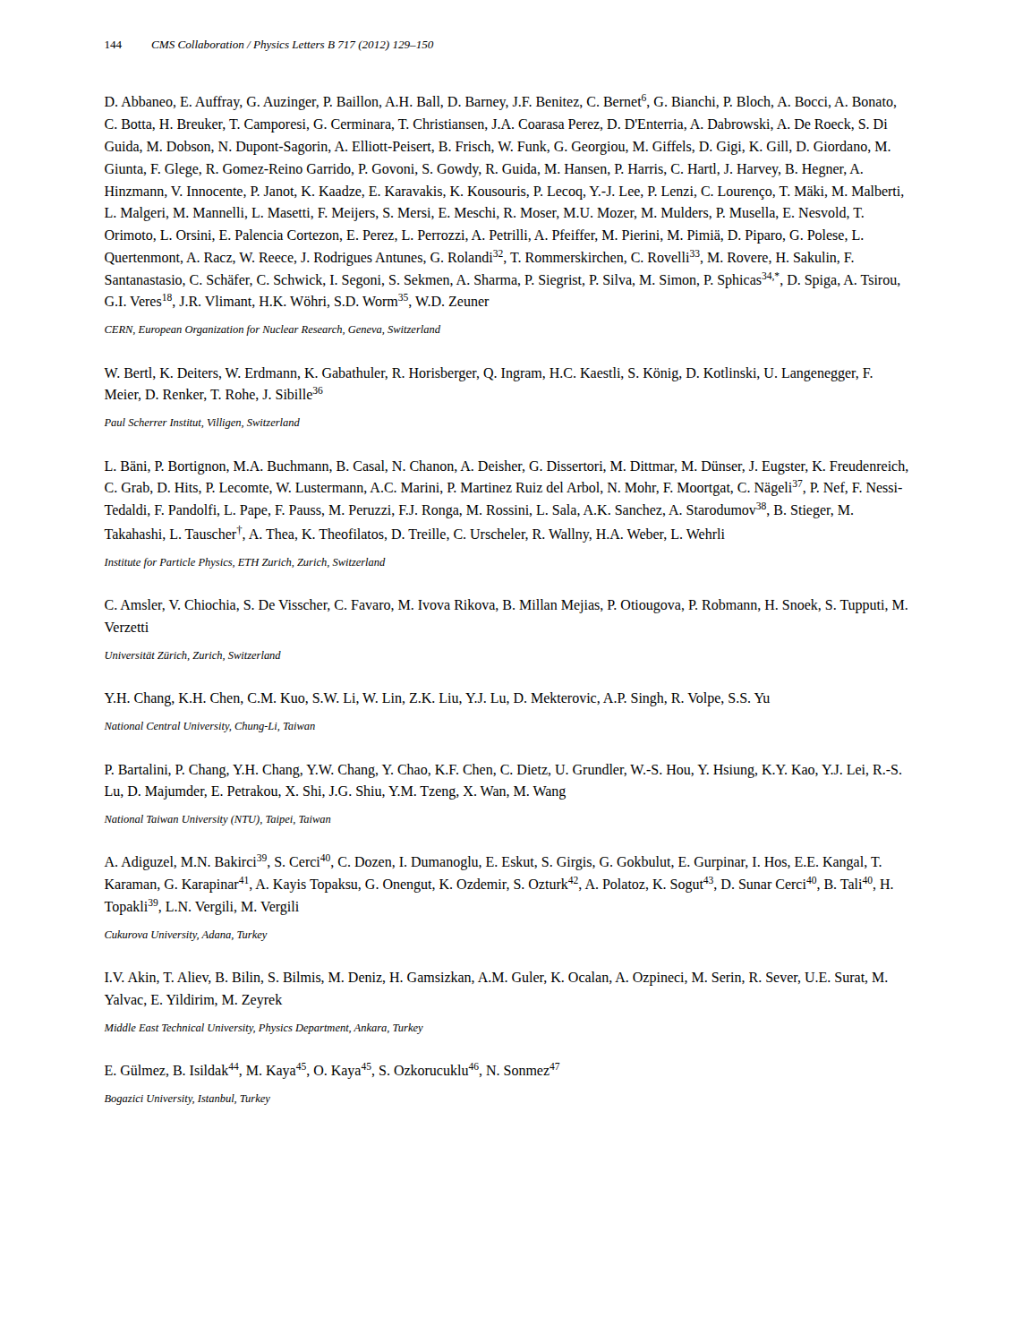144 CMS Collaboration / Physics Letters B 717 (2012) 129–150
D. Abbaneo, E. Auffray, G. Auzinger, P. Baillon, A.H. Ball, D. Barney, J.F. Benitez, C. Bernet6, G. Bianchi, P. Bloch, A. Bocci, A. Bonato, C. Botta, H. Breuker, T. Camporesi, G. Cerminara, T. Christiansen, J.A. Coarasa Perez, D. D'Enterria, A. Dabrowski, A. De Roeck, S. Di Guida, M. Dobson, N. Dupont-Sagorin, A. Elliott-Peisert, B. Frisch, W. Funk, G. Georgiou, M. Giffels, D. Gigi, K. Gill, D. Giordano, M. Giunta, F. Glege, R. Gomez-Reino Garrido, P. Govoni, S. Gowdy, R. Guida, M. Hansen, P. Harris, C. Hartl, J. Harvey, B. Hegner, A. Hinzmann, V. Innocente, P. Janot, K. Kaadze, E. Karavakis, K. Kousouris, P. Lecoq, Y.-J. Lee, P. Lenzi, C. Lourenço, T. Mäki, M. Malberti, L. Malgeri, M. Mannelli, L. Masetti, F. Meijers, S. Mersi, E. Meschi, R. Moser, M.U. Mozer, M. Mulders, P. Musella, E. Nesvold, T. Orimoto, L. Orsini, E. Palencia Cortezon, E. Perez, L. Perrozzi, A. Petrilli, A. Pfeiffer, M. Pierini, M. Pimiä, D. Piparo, G. Polese, L. Quertenmont, A. Racz, W. Reece, J. Rodrigues Antunes, G. Rolandi32, T. Rommerskirchen, C. Rovelli33, M. Rovere, H. Sakulin, F. Santanastasio, C. Schäfer, C. Schwick, I. Segoni, S. Sekmen, A. Sharma, P. Siegrist, P. Silva, M. Simon, P. Sphicas34,*, D. Spiga, A. Tsirou, G.I. Veres18, J.R. Vlimant, H.K. Wöhri, S.D. Worm35, W.D. Zeuner
CERN, European Organization for Nuclear Research, Geneva, Switzerland
W. Bertl, K. Deiters, W. Erdmann, K. Gabathuler, R. Horisberger, Q. Ingram, H.C. Kaestli, S. König, D. Kotlinski, U. Langenegger, F. Meier, D. Renker, T. Rohe, J. Sibille36
Paul Scherrer Institut, Villigen, Switzerland
L. Bäni, P. Bortignon, M.A. Buchmann, B. Casal, N. Chanon, A. Deisher, G. Dissertori, M. Dittmar, M. Dünser, J. Eugster, K. Freudenreich, C. Grab, D. Hits, P. Lecomte, W. Lustermann, A.C. Marini, P. Martinez Ruiz del Arbol, N. Mohr, F. Moortgat, C. Nägeli37, P. Nef, F. Nessi-Tedaldi, F. Pandolfi, L. Pape, F. Pauss, M. Peruzzi, F.J. Ronga, M. Rossini, L. Sala, A.K. Sanchez, A. Starodumov38, B. Stieger, M. Takahashi, L. Tauscher†, A. Thea, K. Theofilatos, D. Treille, C. Urscheler, R. Wallny, H.A. Weber, L. Wehrli
Institute for Particle Physics, ETH Zurich, Zurich, Switzerland
C. Amsler, V. Chiochia, S. De Visscher, C. Favaro, M. Ivova Rikova, B. Millan Mejias, P. Otiougova, P. Robmann, H. Snoek, S. Tupputi, M. Verzetti
Universität Zürich, Zurich, Switzerland
Y.H. Chang, K.H. Chen, C.M. Kuo, S.W. Li, W. Lin, Z.K. Liu, Y.J. Lu, D. Mekterovic, A.P. Singh, R. Volpe, S.S. Yu
National Central University, Chung-Li, Taiwan
P. Bartalini, P. Chang, Y.H. Chang, Y.W. Chang, Y. Chao, K.F. Chen, C. Dietz, U. Grundler, W.-S. Hou, Y. Hsiung, K.Y. Kao, Y.J. Lei, R.-S. Lu, D. Majumder, E. Petrakou, X. Shi, J.G. Shiu, Y.M. Tzeng, X. Wan, M. Wang
National Taiwan University (NTU), Taipei, Taiwan
A. Adiguzel, M.N. Bakirci39, S. Cerci40, C. Dozen, I. Dumanoglu, E. Eskut, S. Girgis, G. Gokbulut, E. Gurpinar, I. Hos, E.E. Kangal, T. Karaman, G. Karapinar41, A. Kayis Topaksu, G. Onengut, K. Ozdemir, S. Ozturk42, A. Polatoz, K. Sogut43, D. Sunar Cerci40, B. Tali40, H. Topakli39, L.N. Vergili, M. Vergili
Cukurova University, Adana, Turkey
I.V. Akin, T. Aliev, B. Bilin, S. Bilmis, M. Deniz, H. Gamsizkan, A.M. Guler, K. Ocalan, A. Ozpineci, M. Serin, R. Sever, U.E. Surat, M. Yalvac, E. Yildirim, M. Zeyrek
Middle East Technical University, Physics Department, Ankara, Turkey
E. Gülmez, B. Isildak44, M. Kaya45, O. Kaya45, S. Ozkorucuklu46, N. Sonmez47
Bogazici University, Istanbul, Turkey